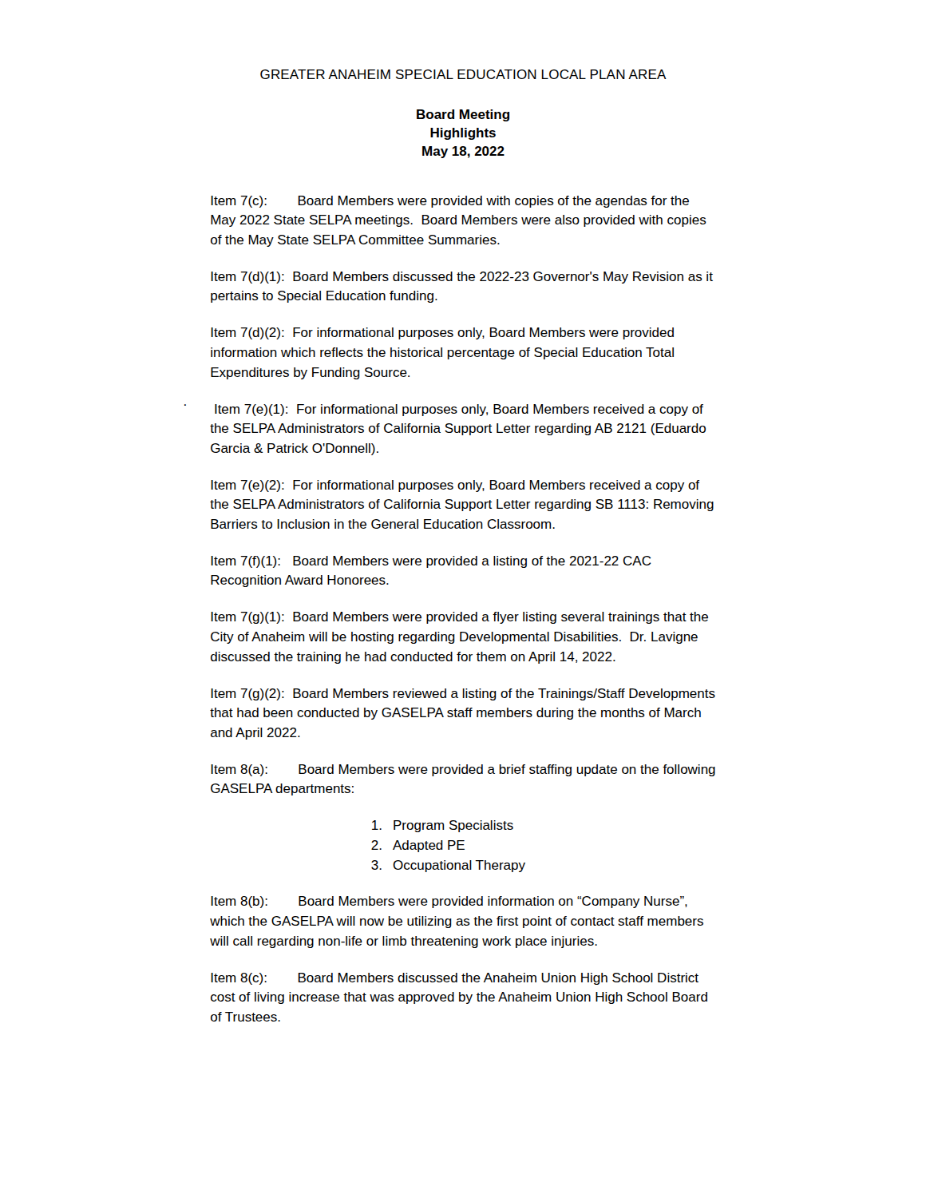GREATER ANAHEIM SPECIAL EDUCATION LOCAL PLAN AREA
Board Meeting Highlights May 18, 2022
Item 7(c): Board Members were provided with copies of the agendas for the May 2022 State SELPA meetings. Board Members were also provided with copies of the May State SELPA Committee Summaries.
Item 7(d)(1): Board Members discussed the 2022-23 Governor's May Revision as it pertains to Special Education funding.
Item 7(d)(2): For informational purposes only, Board Members were provided information which reflects the historical percentage of Special Education Total Expenditures by Funding Source.
. Item 7(e)(1): For informational purposes only, Board Members received a copy of the SELPA Administrators of California Support Letter regarding AB 2121 (Eduardo Garcia & Patrick O'Donnell).
Item 7(e)(2): For informational purposes only, Board Members received a copy of the SELPA Administrators of California Support Letter regarding SB 1113: Removing Barriers to Inclusion in the General Education Classroom.
Item 7(f)(1): Board Members were provided a listing of the 2021-22 CAC Recognition Award Honorees.
Item 7(g)(1): Board Members were provided a flyer listing several trainings that the City of Anaheim will be hosting regarding Developmental Disabilities. Dr. Lavigne discussed the training he had conducted for them on April 14, 2022.
Item 7(g)(2): Board Members reviewed a listing of the Trainings/Staff Developments that had been conducted by GASELPA staff members during the months of March and April 2022.
Item 8(a): Board Members were provided a brief staffing update on the following GASELPA departments:
1. Program Specialists
2. Adapted PE
3. Occupational Therapy
Item 8(b): Board Members were provided information on “Company Nurse”, which the GASELPA will now be utilizing as the first point of contact staff members will call regarding non-life or limb threatening work place injuries.
Item 8(c): Board Members discussed the Anaheim Union High School District cost of living increase that was approved by the Anaheim Union High School Board of Trustees.